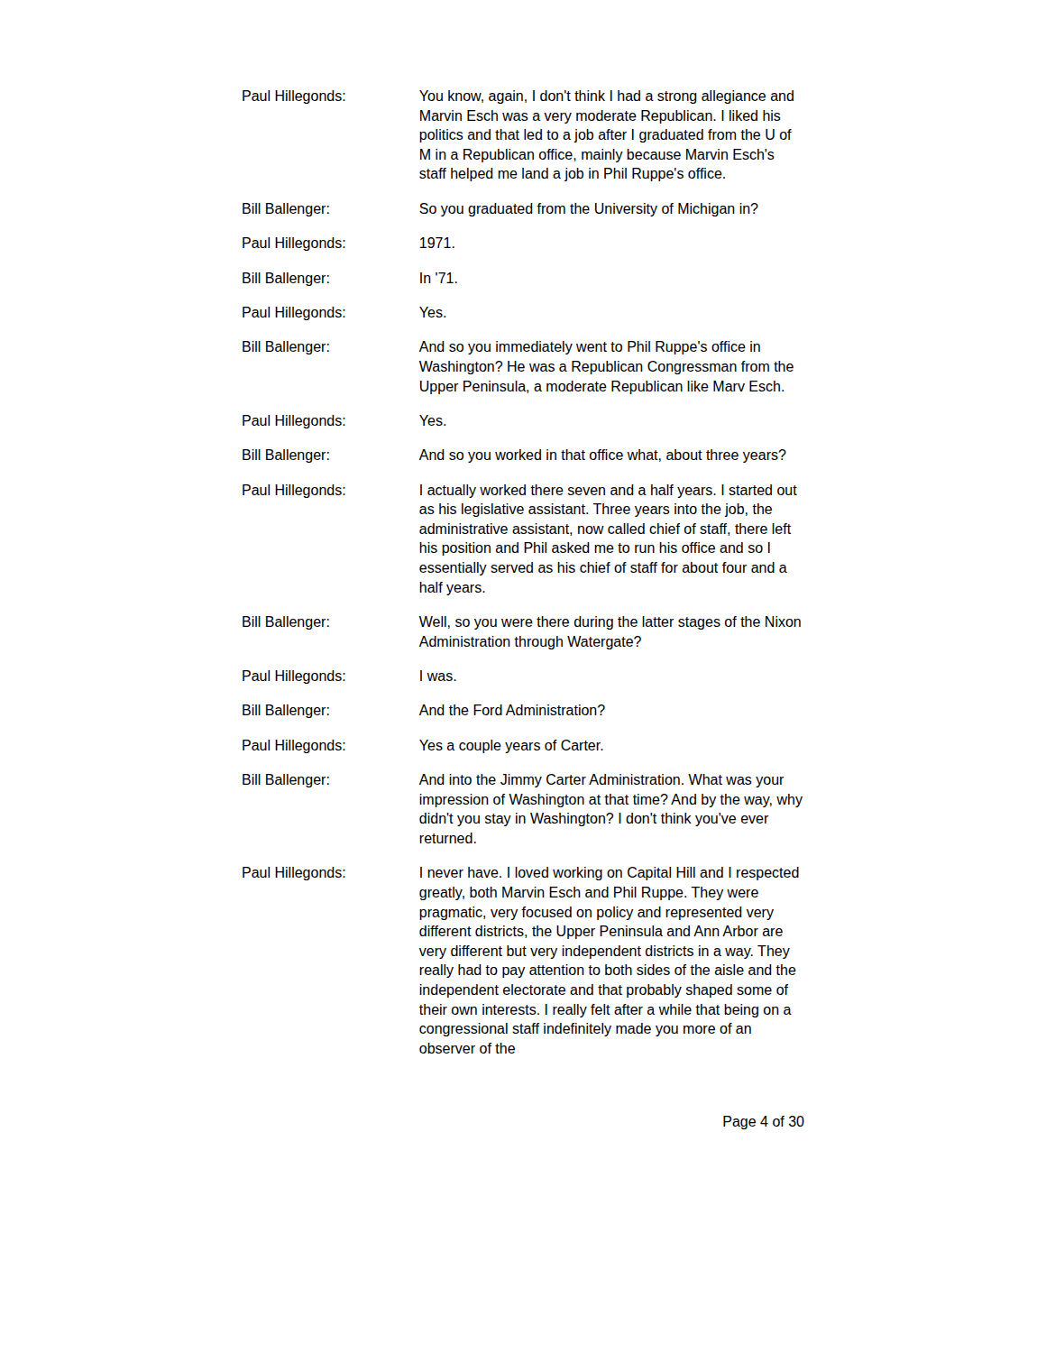Paul Hillegonds:
You know, again, I don't think I had a strong allegiance and Marvin Esch was a very moderate Republican. I liked his politics and that led to a job after I graduated from the U of M in a Republican office, mainly because Marvin Esch's staff helped me land a job in Phil Ruppe's office.
Bill Ballenger:
So you graduated from the University of Michigan in?
Paul Hillegonds:
1971.
Bill Ballenger:
In '71.
Paul Hillegonds:
Yes.
Bill Ballenger:
And so you immediately went to Phil Ruppe's office in Washington? He was a Republican Congressman from the Upper Peninsula, a moderate Republican like Marv Esch.
Paul Hillegonds:
Yes.
Bill Ballenger:
And so you worked in that office what, about three years?
Paul Hillegonds:
I actually worked there seven and a half years. I started out as his legislative assistant. Three years into the job, the administrative assistant, now called chief of staff, there left his position and Phil asked me to run his office and so I essentially served as his chief of staff for about four and a half years.
Bill Ballenger:
Well, so you were there during the latter stages of the Nixon Administration through Watergate?
Paul Hillegonds:
I was.
Bill Ballenger:
And the Ford Administration?
Paul Hillegonds:
Yes a couple years of Carter.
Bill Ballenger:
And into the Jimmy Carter Administration. What was your impression of Washington at that time? And by the way, why didn't you stay in Washington? I don't think you've ever returned.
Paul Hillegonds:
I never have. I loved working on Capital Hill and I respected greatly, both Marvin Esch and Phil Ruppe. They were pragmatic, very focused on policy and represented very different districts, the Upper Peninsula and Ann Arbor are very different but very independent districts in a way. They really had to pay attention to both sides of the aisle and the independent electorate and that probably shaped some of their own interests. I really felt after a while that being on a congressional staff indefinitely made you more of an observer of the
Page 4 of 30